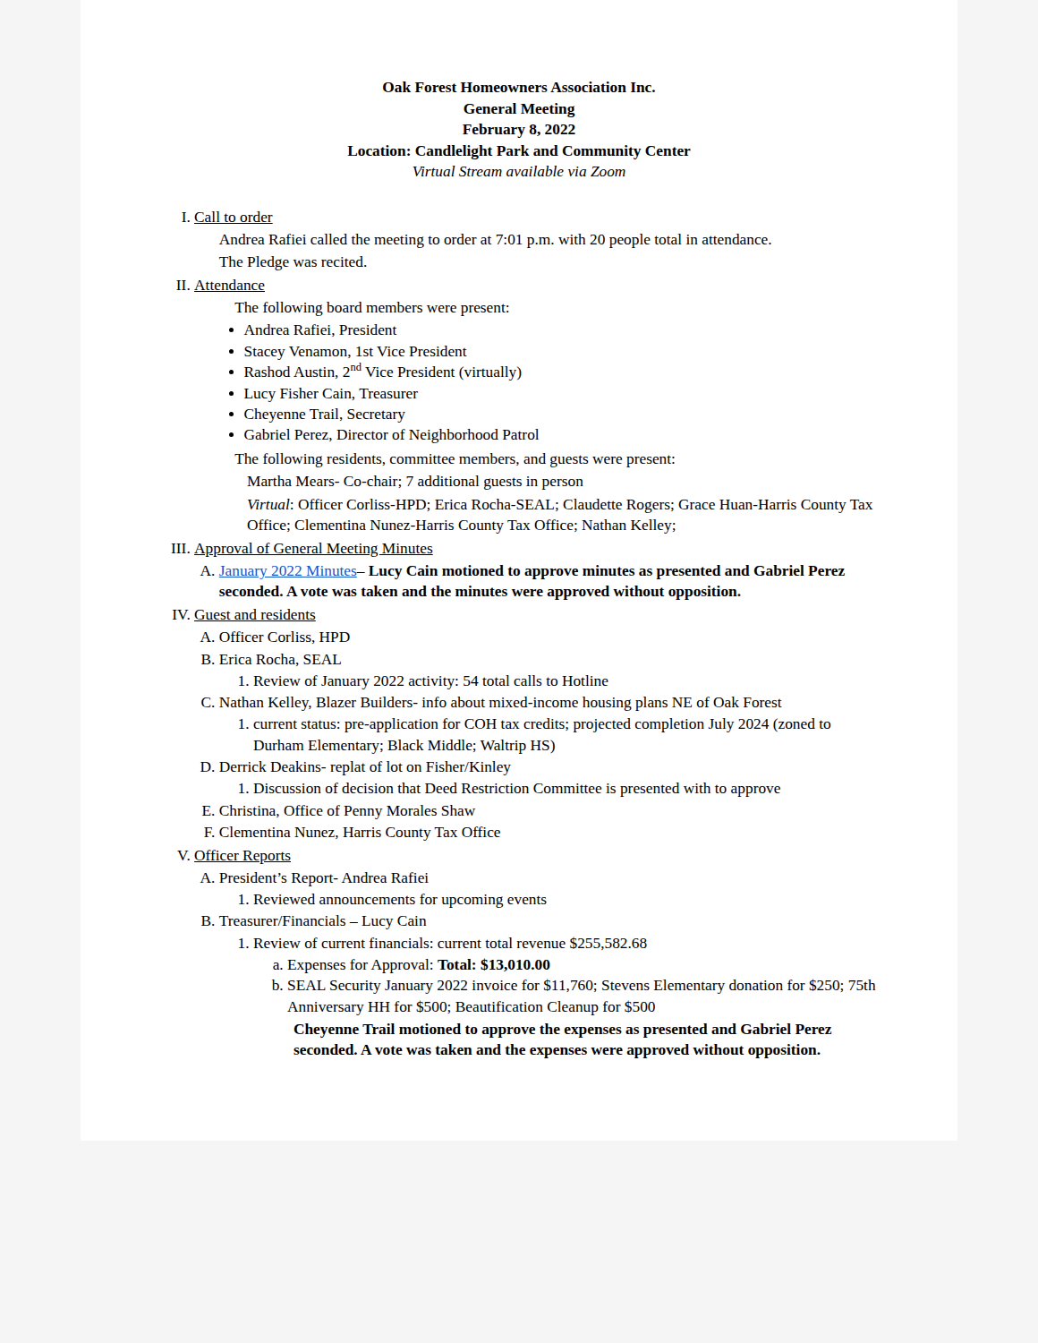Oak Forest Homeowners Association Inc.
General Meeting
February 8, 2022
Location: Candlelight Park and Community Center
Virtual Stream available via Zoom
Call to order
Andrea Rafiei called the meeting to order at 7:01 p.m. with 20 people total in attendance.
The Pledge was recited.
Attendance
The following board members were present:
Andrea Rafiei, President
Stacey Venamon, 1st Vice President
Rashod Austin, 2nd Vice President (virtually)
Lucy Fisher Cain, Treasurer
Cheyenne Trail, Secretary
Gabriel Perez, Director of Neighborhood Patrol
The following residents, committee members, and guests were present:
Martha Mears- Co-chair; 7 additional guests in person
Virtual: Officer Corliss-HPD; Erica Rocha-SEAL; Claudette Rogers; Grace Huan-Harris County Tax Office; Clementina Nunez-Harris County Tax Office; Nathan Kelley;
Approval of General Meeting Minutes
January 2022 Minutes– Lucy Cain motioned to approve minutes as presented and Gabriel Perez seconded. A vote was taken and the minutes were approved without opposition.
Guest and residents
Officer Corliss, HPD
Erica Rocha, SEAL
Review of January 2022 activity: 54 total calls to Hotline
Nathan Kelley, Blazer Builders- info about mixed-income housing plans NE of Oak Forest
current status: pre-application for COH tax credits; projected completion July 2024 (zoned to Durham Elementary; Black Middle; Waltrip HS)
Derrick Deakins- replat of lot on Fisher/Kinley
Discussion of decision that Deed Restriction Committee is presented with to approve
Christina, Office of Penny Morales Shaw
Clementina Nunez, Harris County Tax Office
Officer Reports
President’s Report- Andrea Rafiei
Reviewed announcements for upcoming events
Treasurer/Financials – Lucy Cain
Review of current financials: current total revenue $255,582.68
Expenses for Approval: Total: $13,010.00
SEAL Security January 2022 invoice for $11,760; Stevens Elementary donation for $250; 75th Anniversary HH for $500; Beautification Cleanup for $500
Cheyenne Trail motioned to approve the expenses as presented and Gabriel Perez seconded. A vote was taken and the expenses were approved without opposition.